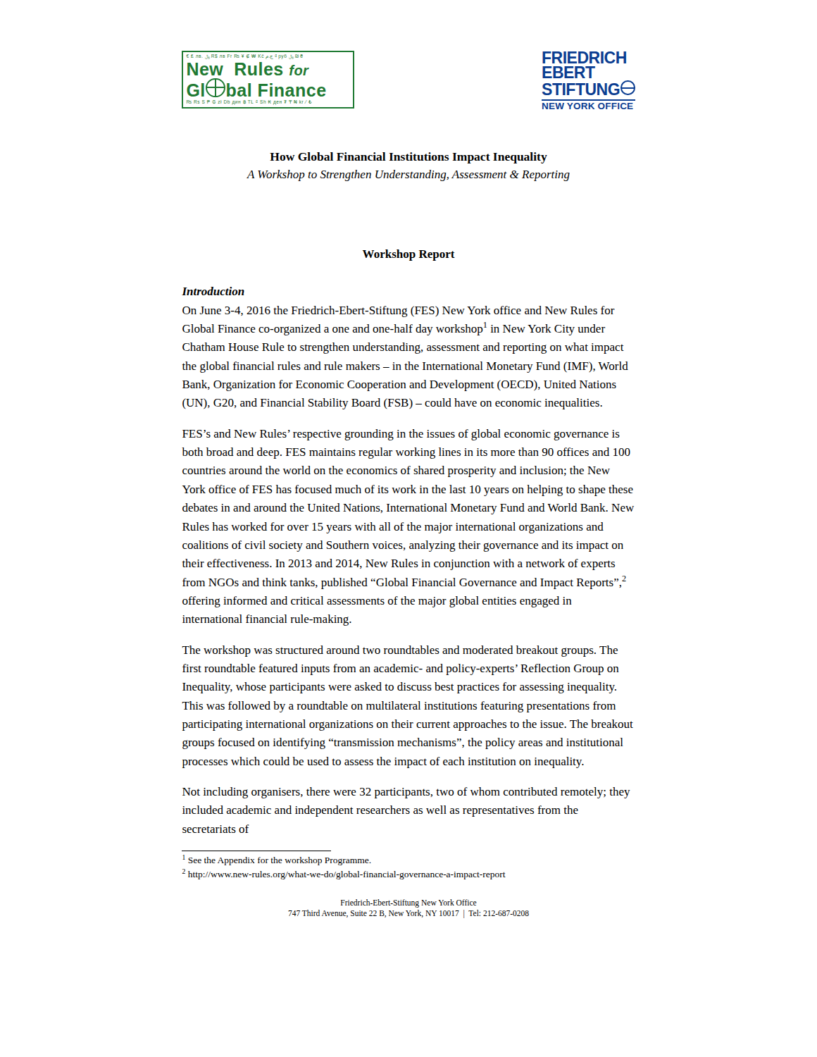€ ₤ лв. ﷼ R$ лв Fr ₨ ¥ ₡ ₩ Kč ج.م ₫ руб ﷼ ₪ ₴
New Rules for
Gl bal Finance
₨ Rs S ₱ ₲ zł Db дин ฿ TL ₫ Sh ₭ ден ₮ ₸ ₦ kr ⁄ ₺
FRIEDRICH
EBERT
STIFTUNG
NEW YORK OFFICE
How Global Financial Institutions Impact Inequality
A Workshop to Strengthen Understanding, Assessment & Reporting
Workshop Report
Introduction
On June 3-4, 2016 the Friedrich-Ebert-Stiftung (FES) New York office and New Rules for Global Finance co-organized a one and one-half day workshop1 in New York City under Chatham House Rule to strengthen understanding, assessment and reporting on what impact the global financial rules and rule makers – in the International Monetary Fund (IMF), World Bank, Organization for Economic Cooperation and Development (OECD), United Nations (UN), G20, and Financial Stability Board (FSB) – could have on economic inequalities.
FES’s and New Rules’ respective grounding in the issues of global economic governance is both broad and deep. FES maintains regular working lines in its more than 90 offices and 100 countries around the world on the economics of shared prosperity and inclusion; the New York office of FES has focused much of its work in the last 10 years on helping to shape these debates in and around the United Nations, International Monetary Fund and World Bank. New Rules has worked for over 15 years with all of the major international organizations and coalitions of civil society and Southern voices, analyzing their governance and its impact on their effectiveness. In 2013 and 2014, New Rules in conjunction with a network of experts from NGOs and think tanks, published “Global Financial Governance and Impact Reports”,2 offering informed and critical assessments of the major global entities engaged in international financial rule-making.
The workshop was structured around two roundtables and moderated breakout groups. The first roundtable featured inputs from an academic- and policy-experts’ Reflection Group on Inequality, whose participants were asked to discuss best practices for assessing inequality. This was followed by a roundtable on multilateral institutions featuring presentations from participating international organizations on their current approaches to the issue. The breakout groups focused on identifying “transmission mechanisms”, the policy areas and institutional processes which could be used to assess the impact of each institution on inequality.
Not including organisers, there were 32 participants, two of whom contributed remotely; they included academic and independent researchers as well as representatives from the secretariats of
1 See the Appendix for the workshop Programme.
2 http://www.new-rules.org/what-we-do/global-financial-governance-a-impact-report
Friedrich-Ebert-Stiftung New York Office
747 Third Avenue, Suite 22 B, New York, NY 10017 | Tel: 212-687-0208